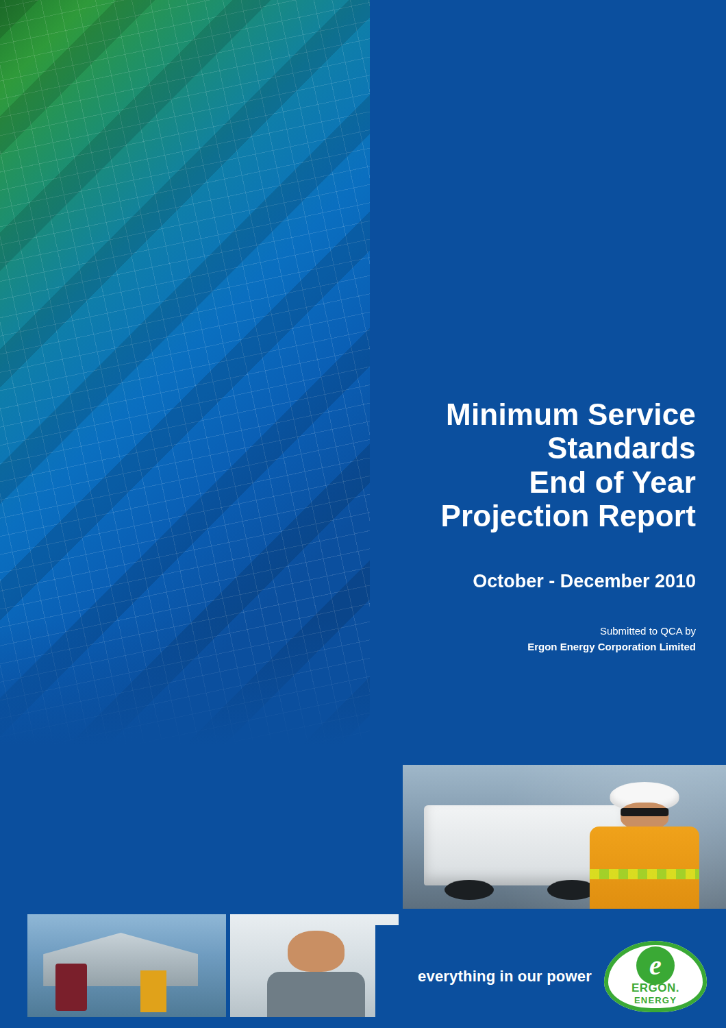Minimum Service
Standards
End of Year
Projection Report
October - December 2010
Submitted to QCA by
Ergon Energy Corporation Limited
everything in our power
e ERGON.
ENERGY
Cover page of the Minimum Service Standards End of Year Projection Report for October to December 2010, submitted to the Queensland Competition Authority by Ergon Energy Corporation Limited.